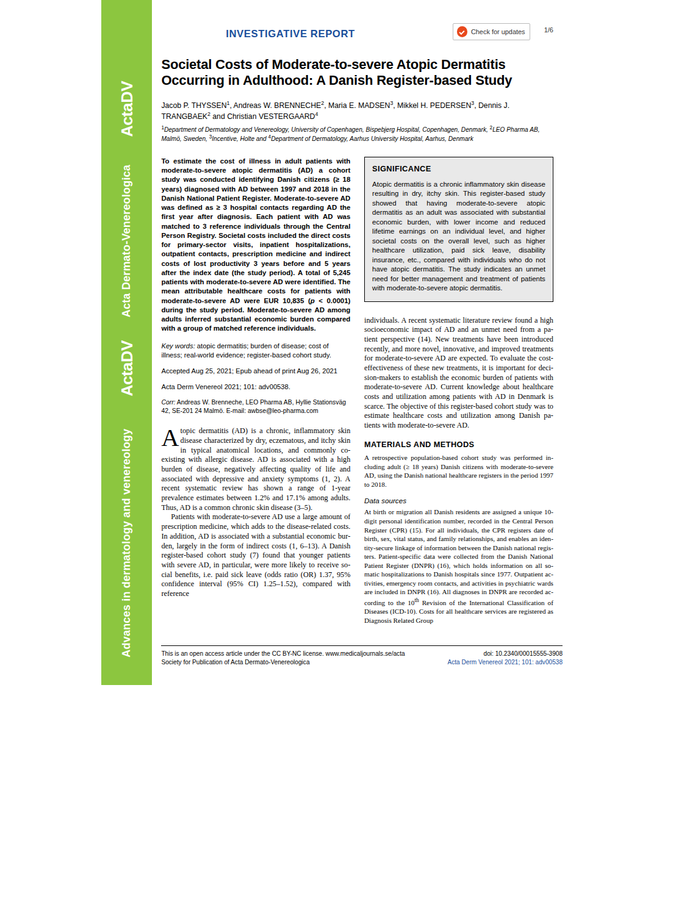Advances in dermatology and venereology ActaDV Acta Dermato-Venereologica ActaDV
INVESTIGATIVE REPORT
Check for updates
1/6
Societal Costs of Moderate-to-severe Atopic Dermatitis Occurring in Adulthood: A Danish Register-based Study
Jacob P. THYSSEN1, Andreas W. BRENNECHE2, Maria E. MADSEN3, Mikkel H. PEDERSEN3, Dennis J. TRANGBAEK2 and Christian VESTERGAARD4
1Department of Dermatology and Venereology, University of Copenhagen, Bispebjerg Hospital, Copenhagen, Denmark, 2LEO Pharma AB, Malmö, Sweden, 3Incentive, Holte and 4Department of Dermatology, Aarhus University Hospital, Aarhus, Denmark
To estimate the cost of illness in adult patients with moderate-to-severe atopic dermatitis (AD) a cohort study was conducted identifying Danish citizens (≥ 18 years) diagnosed with AD between 1997 and 2018 in the Danish National Patient Register. Moderate-to-severe AD was defined as ≥ 3 hospital contacts regarding AD the first year after diagnosis. Each patient with AD was matched to 3 reference individuals through the Central Person Registry. Societal costs included the direct costs for primary-sector visits, inpatient hospitalizations, outpatient contacts, prescription medicine and indirect costs of lost productivity 3 years before and 5 years after the index date (the study period). A total of 5,245 patients with moderate-to-severe AD were identified. The mean attributable healthcare costs for patients with moderate-to-severe AD were EUR 10,835 (p < 0.0001) during the study period. Moderate-to-severe AD among adults inferred substantial economic burden compared with a group of matched reference individuals.
Key words: atopic dermatitis; burden of disease; cost of illness; real-world evidence; register-based cohort study.
Accepted Aug 25, 2021; Epub ahead of print Aug 26, 2021
Acta Derm Venereol 2021; 101: adv00538.
Corr: Andreas W. Brenneche, LEO Pharma AB, Hyllie Stationsväg 42, SE-201 24 Malmö. E-mail: awbse@leo-pharma.com
Atopic dermatitis (AD) is a chronic, inflammatory skin disease characterized by dry, eczematous, and itchy skin in typical anatomical locations, and commonly co-existing with allergic disease. AD is associated with a high burden of disease, negatively affecting quality of life and associated with depressive and anxiety symptoms (1, 2). A recent systematic review has shown a range of 1-year prevalence estimates between 1.2% and 17.1% among adults. Thus, AD is a common chronic skin disease (3–5).
Patients with moderate-to-severe AD use a large amount of prescription medicine, which adds to the disease-related costs. In addition, AD is associated with a substantial economic burden, largely in the form of indirect costs (1, 6–13). A Danish register-based cohort study (7) found that younger patients with severe AD, in particular, were more likely to receive social benefits, i.e. paid sick leave (odds ratio (OR) 1.37, 95% confidence interval (95% CI) 1.25–1.52), compared with reference
SIGNIFICANCE
Atopic dermatitis is a chronic inflammatory skin disease resulting in dry, itchy skin. This register-based study showed that having moderate-to-severe atopic dermatitis as an adult was associated with substantial economic burden, with lower income and reduced lifetime earnings on an individual level, and higher societal costs on the overall level, such as higher healthcare utilization, paid sick leave, disability insurance, etc., compared with individuals who do not have atopic dermatitis. The study indicates an unmet need for better management and treatment of patients with moderate-to-severe atopic dermatitis.
individuals. A recent systematic literature review found a high socioeconomic impact of AD and an unmet need from a patient perspective (14). New treatments have been introduced recently, and more novel, innovative, and improved treatments for moderate-to-severe AD are expected. To evaluate the cost-effectiveness of these new treatments, it is important for decision-makers to establish the economic burden of patients with moderate-to-severe AD. Current knowledge about healthcare costs and utilization among patients with AD in Denmark is scarce. The objective of this register-based cohort study was to estimate healthcare costs and utilization among Danish patients with moderate-to-severe AD.
MATERIALS AND METHODS
A retrospective population-based cohort study was performed including adult (≥ 18 years) Danish citizens with moderate-to-severe AD, using the Danish national healthcare registers in the period 1997 to 2018.
Data sources
At birth or migration all Danish residents are assigned a unique 10-digit personal identification number, recorded in the Central Person Register (CPR) (15). For all individuals, the CPR registers date of birth, sex, vital status, and family relationships, and enables an identity-secure linkage of information between the Danish national registers. Patient-specific data were collected from the Danish National Patient Register (DNPR) (16), which holds information on all somatic hospitalizations to Danish hospitals since 1977. Outpatient activities, emergency room contacts, and activities in psychiatric wards are included in DNPR (16). All diagnoses in DNPR are recorded according to the 10th Revision of the International Classification of Diseases (ICD-10). Costs for all healthcare services are registered as Diagnosis Related Group
This is an open access article under the CC BY-NC license. www.medicaljournals.se/acta
Society for Publication of Acta Dermato-Venereologica
doi: 10.2340/00015555-3908
Acta Derm Venereol 2021; 101: adv00538